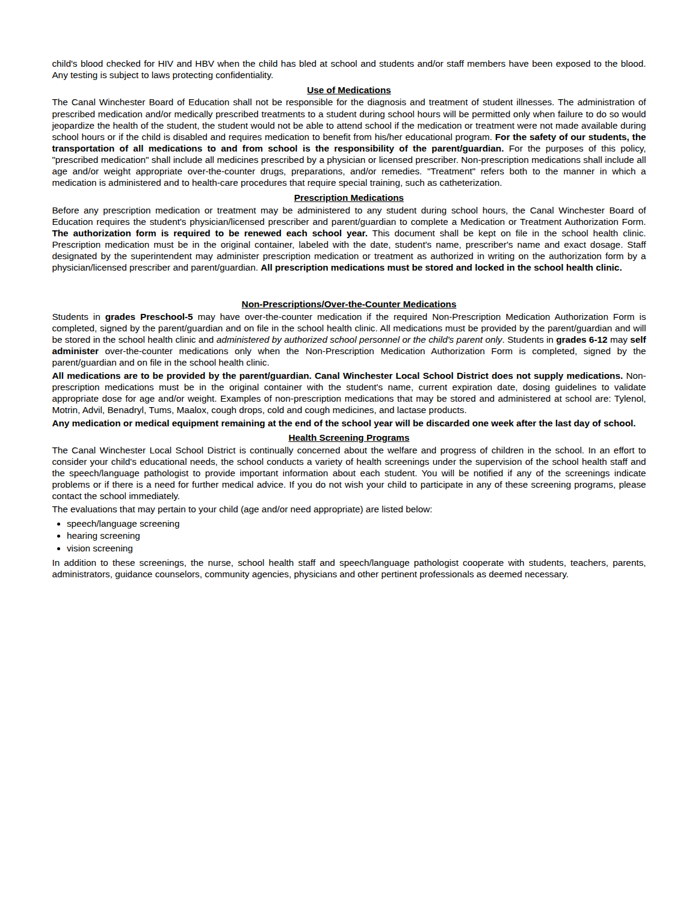child's blood checked for HIV and HBV when the child has bled at school and students and/or staff members have been exposed to the blood. Any testing is subject to laws protecting confidentiality.
Use of Medications
The Canal Winchester Board of Education shall not be responsible for the diagnosis and treatment of student illnesses. The administration of prescribed medication and/or medically prescribed treatments to a student during school hours will be permitted only when failure to do so would jeopardize the health of the student, the student would not be able to attend school if the medication or treatment were not made available during school hours or if the child is disabled and requires medication to benefit from his/her educational program. For the safety of our students, the transportation of all medications to and from school is the responsibility of the parent/guardian. For the purposes of this policy, "prescribed medication" shall include all medicines prescribed by a physician or licensed prescriber. Non-prescription medications shall include all age and/or weight appropriate over-the-counter drugs, preparations, and/or remedies. "Treatment" refers both to the manner in which a medication is administered and to health-care procedures that require special training, such as catheterization.
Prescription Medications
Before any prescription medication or treatment may be administered to any student during school hours, the Canal Winchester Board of Education requires the student's physician/licensed prescriber and parent/guardian to complete a Medication or Treatment Authorization Form. The authorization form is required to be renewed each school year. This document shall be kept on file in the school health clinic. Prescription medication must be in the original container, labeled with the date, student's name, prescriber's name and exact dosage. Staff designated by the superintendent may administer prescription medication or treatment as authorized in writing on the authorization form by a physician/licensed prescriber and parent/guardian. All prescription medications must be stored and locked in the school health clinic.
Non-Prescriptions/Over-the-Counter Medications
Students in grades Preschool-5 may have over-the-counter medication if the required Non-Prescription Medication Authorization Form is completed, signed by the parent/guardian and on file in the school health clinic. All medications must be provided by the parent/guardian and will be stored in the school health clinic and administered by authorized school personnel or the child's parent only. Students in grades 6-12 may self administer over-the-counter medications only when the Non-Prescription Medication Authorization Form is completed, signed by the parent/guardian and on file in the school health clinic.
All medications are to be provided by the parent/guardian. Canal Winchester Local School District does not supply medications. Non-prescription medications must be in the original container with the student's name, current expiration date, dosing guidelines to validate appropriate dose for age and/or weight. Examples of non-prescription medications that may be stored and administered at school are: Tylenol, Motrin, Advil, Benadryl, Tums, Maalox, cough drops, cold and cough medicines, and lactase products.
Any medication or medical equipment remaining at the end of the school year will be discarded one week after the last day of school.
Health Screening Programs
The Canal Winchester Local School District is continually concerned about the welfare and progress of children in the school. In an effort to consider your child's educational needs, the school conducts a variety of health screenings under the supervision of the school health staff and the speech/language pathologist to provide important information about each student. You will be notified if any of the screenings indicate problems or if there is a need for further medical advice. If you do not wish your child to participate in any of these screening programs, please contact the school immediately.
The evaluations that may pertain to your child (age and/or need appropriate) are listed below:
speech/language screening
hearing screening
vision screening
In addition to these screenings, the nurse, school health staff and speech/language pathologist cooperate with students, teachers, parents, administrators, guidance counselors, community agencies, physicians and other pertinent professionals as deemed necessary.